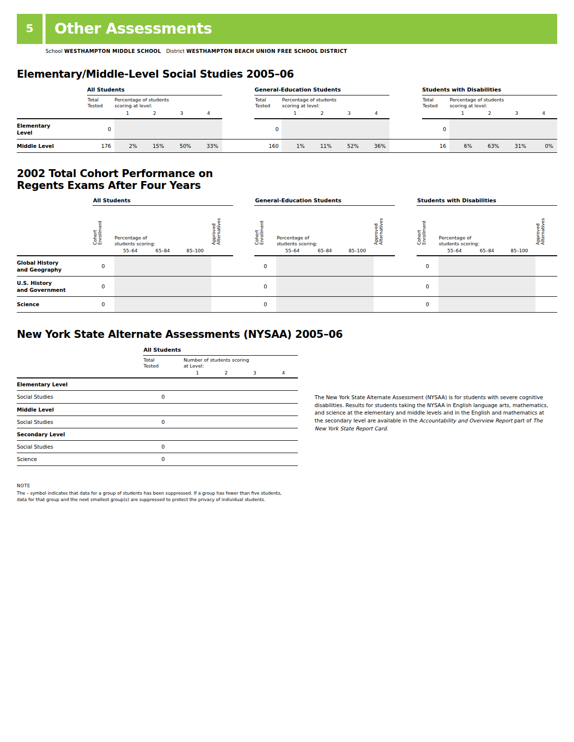5
Other Assessments
School WESTHAMPTON MIDDLE SCHOOL District WESTHAMPTON BEACH UNION FREE SCHOOL DISTRICT
Elementary/Middle-Level Social Studies 2005–06
| | All Students | | General-Education Students | | Students with Disabilities |
| | Total Tested | Percentage of students scoring at level: | | Total Tested | Percentage of students scoring at level: | | Total Tested | Percentage of students scoring at level: |
| | | 1 | 2 | 3 | 4 | | | 1 | 2 | 3 | 4 | | | 1 | 2 | 3 | 4 |
| Elementary Level | 0 | | | | | | 0 | | | | | | 0 | | | | |
| Middle Level | 176 | 2% | 15% | 50% | 33% | | 160 | 1% | 11% | 52% | 36% | | 16 | 6% | 63% | 31% | 0% |
2002 Total Cohort Performance on
Regents Exams After Four Years
| | All Students | | General-Education Students | | Students with Disabilities |
| | Cohort Enrollment | Percentage of students scoring: | Approved Alternatives | | Cohort Enrollment | Percentage of students scoring: | Approved Alternatives | | Cohort Enrollment | Percentage of students scoring: | Approved Alternatives |
| | | 55–64 | 65–84 | 85–100 | | | | 55–64 | 65–84 | 85–100 | | | | 55–64 | 65–84 | 85–100 | |
| Global History and Geography | 0 | | | | | | 0 | | | | | | 0 | | | | |
| U.S. History and Government | 0 | | | | | | 0 | | | | | | 0 | | | | |
| Science | 0 | | | | | | 0 | | | | | | 0 | | | | |
New York State Alternate Assessments (NYSAA) 2005–06
| | All Students |
| | Total Tested | Number of students scoring at Level: |
| | | 1 | 2 | 3 | 4 |
| Elementary Level | | | | | |
| Social Studies | 0 | | | | |
| Middle Level | | | | | |
| Social Studies | 0 | | | | |
| Secondary Level | | | | | |
| Social Studies | 0 | | | | |
| Science | 0 | | | | |
The New York State Alternate Assessment (NYSAA) is for students with severe cognitive disabilities. Results for students taking the NYSAA in English language arts, mathematics, and science at the elementary and middle levels and in the English and mathematics at the secondary level are available in the Accountability and Overview Report part of The New York State Report Card.
NOTE
The – symbol indicates that data for a group of students has been suppressed. If a group has fewer than five students,
data for that group and the next smallest group(s) are suppressed to protect the privacy of individual students.